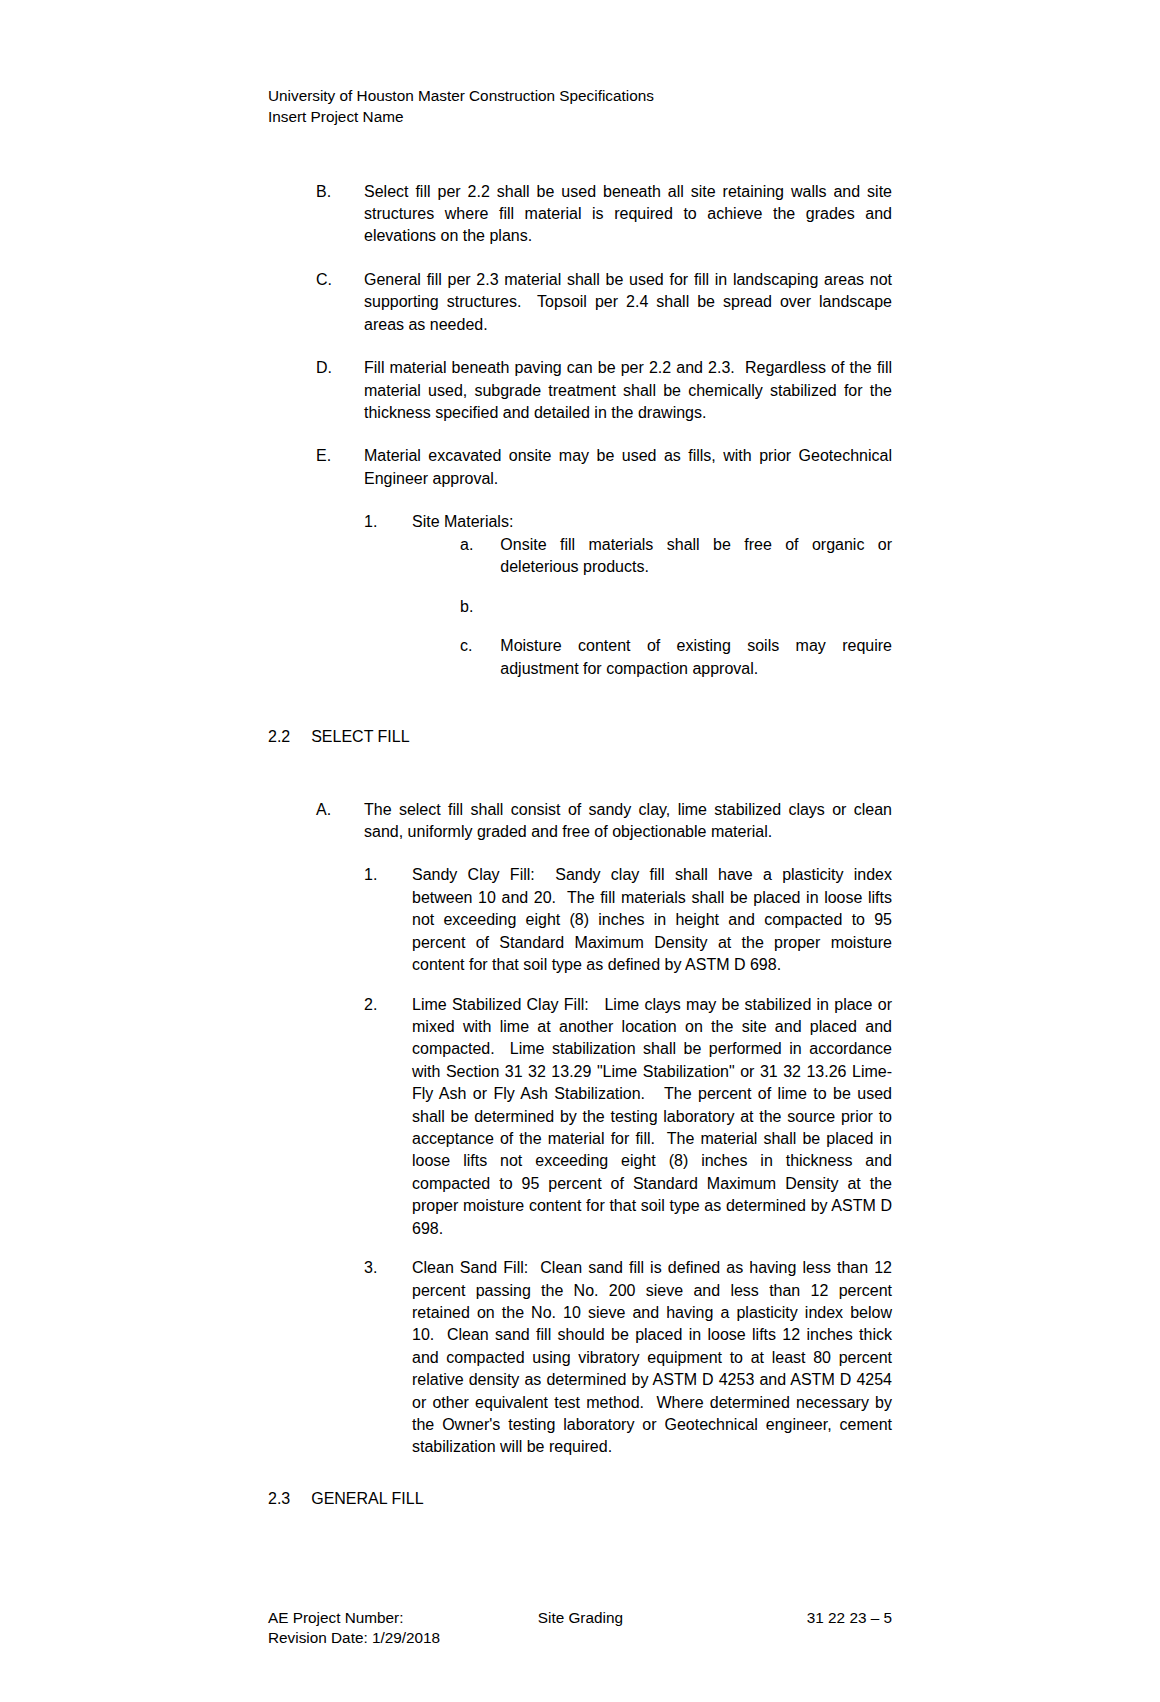University of Houston Master Construction Specifications
Insert Project Name
B.
Select fill per 2.2 shall be used beneath all site retaining walls and site structures where fill material is required to achieve the grades and elevations on the plans.
C.
General fill per 2.3 material shall be used for fill in landscaping areas not supporting structures. Topsoil per 2.4 shall be spread over landscape areas as needed.
D.
Fill material beneath paving can be per 2.2 and 2.3. Regardless of the fill material used, subgrade treatment shall be chemically stabilized for the thickness specified and detailed in the drawings.
E.
Material excavated onsite may be used as fills, with prior Geotechnical Engineer approval.
1.
Site Materials:
a.
Onsite fill materials shall be free of organic or deleterious products.
b.
c.
Moisture content of existing soils may require adjustment for compaction approval.
2.2
SELECT FILL
A.
The select fill shall consist of sandy clay, lime stabilized clays or clean sand, uniformly graded and free of objectionable material.
1.
Sandy Clay Fill: Sandy clay fill shall have a plasticity index between 10 and 20. The fill materials shall be placed in loose lifts not exceeding eight (8) inches in height and compacted to 95 percent of Standard Maximum Density at the proper moisture content for that soil type as defined by ASTM D 698.
2.
Lime Stabilized Clay Fill: Lime clays may be stabilized in place or mixed with lime at another location on the site and placed and compacted. Lime stabilization shall be performed in accordance with Section 31 32 13.29 "Lime Stabilization" or 31 32 13.26 Lime-Fly Ash or Fly Ash Stabilization. The percent of lime to be used shall be determined by the testing laboratory at the source prior to acceptance of the material for fill. The material shall be placed in loose lifts not exceeding eight (8) inches in thickness and compacted to 95 percent of Standard Maximum Density at the proper moisture content for that soil type as determined by ASTM D 698.
3.
Clean Sand Fill: Clean sand fill is defined as having less than 12 percent passing the No. 200 sieve and less than 12 percent retained on the No. 10 sieve and having a plasticity index below 10. Clean sand fill should be placed in loose lifts 12 inches thick and compacted using vibratory equipment to at least 80 percent relative density as determined by ASTM D 4253 and ASTM D 4254 or other equivalent test method. Where determined necessary by the Owner's testing laboratory or Geotechnical engineer, cement stabilization will be required.
2.3
GENERAL FILL
AE Project Number:
Site Grading
31 22 23 – 5
Revision Date: 1/29/2018